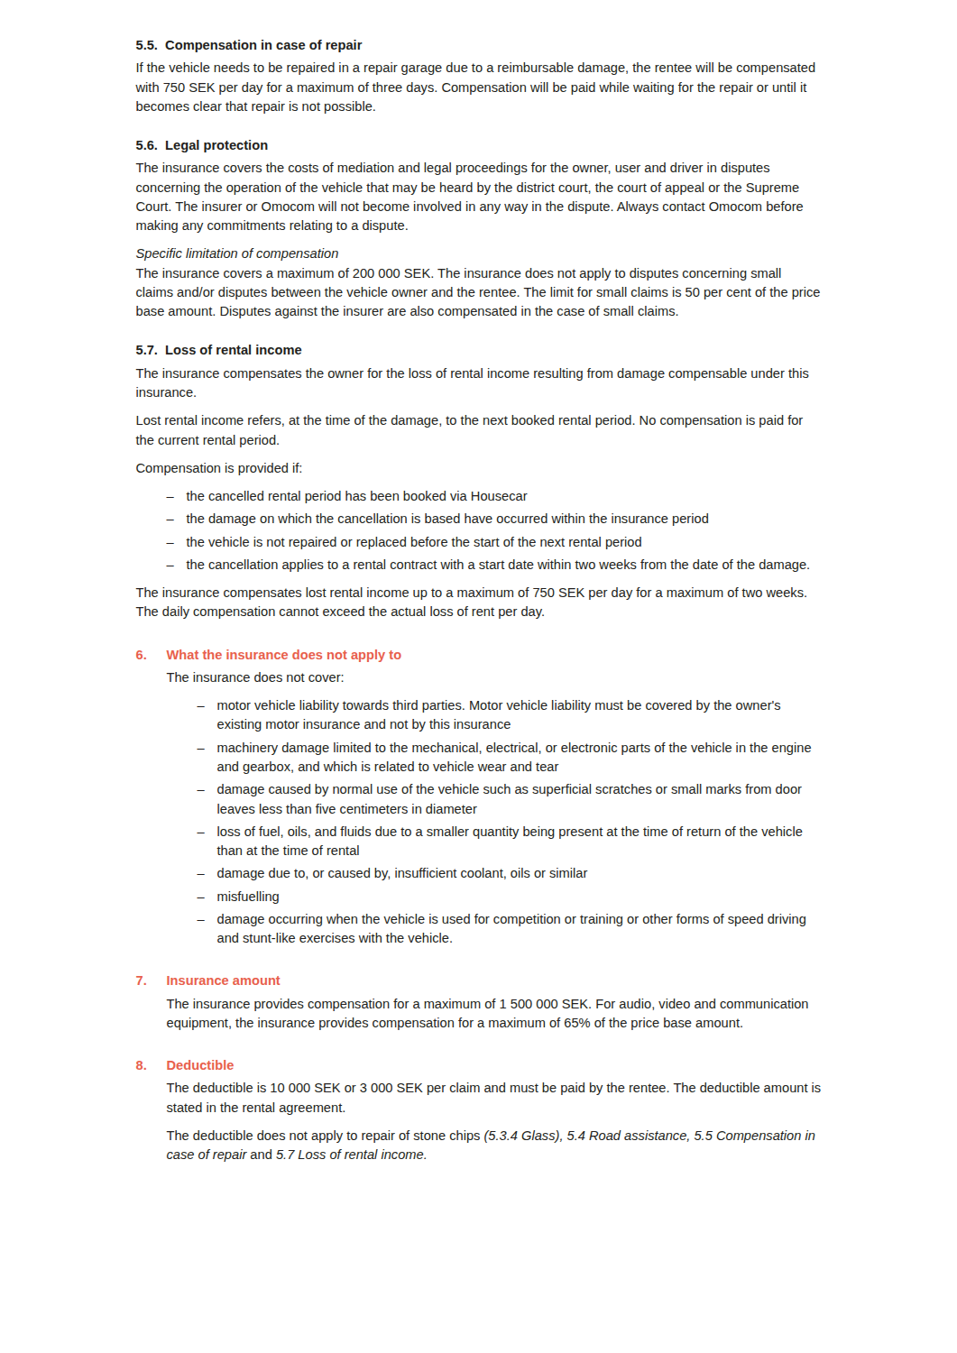5.5. Compensation in case of repair
If the vehicle needs to be repaired in a repair garage due to a reimbursable damage, the rentee will be compensated with 750 SEK per day for a maximum of three days. Compensation will be paid while waiting for the repair or until it becomes clear that repair is not possible.
5.6. Legal protection
The insurance covers the costs of mediation and legal proceedings for the owner, user and driver in disputes concerning the operation of the vehicle that may be heard by the district court, the court of appeal or the Supreme Court. The insurer or Omocom will not become involved in any way in the dispute. Always contact Omocom before making any commitments relating to a dispute.
Specific limitation of compensation
The insurance covers a maximum of 200 000 SEK. The insurance does not apply to disputes concerning small claims and/or disputes between the vehicle owner and the rentee. The limit for small claims is 50 per cent of the price base amount. Disputes against the insurer are also compensated in the case of small claims.
5.7. Loss of rental income
The insurance compensates the owner for the loss of rental income resulting from damage compensable under this insurance.
Lost rental income refers, at the time of the damage, to the next booked rental period. No compensation is paid for the current rental period.
Compensation is provided if:
the cancelled rental period has been booked via Housecar
the damage on which the cancellation is based have occurred within the insurance period
the vehicle is not repaired or replaced before the start of the next rental period
the cancellation applies to a rental contract with a start date within two weeks from the date of the damage.
The insurance compensates lost rental income up to a maximum of 750 SEK per day for a maximum of two weeks. The daily compensation cannot exceed the actual loss of rent per day.
6.
What the insurance does not apply to
The insurance does not cover:
motor vehicle liability towards third parties. Motor vehicle liability must be covered by the owner's existing motor insurance and not by this insurance
machinery damage limited to the mechanical, electrical, or electronic parts of the vehicle in the engine and gearbox, and which is related to vehicle wear and tear
damage caused by normal use of the vehicle such as superficial scratches or small marks from door leaves less than five centimeters in diameter
loss of fuel, oils, and fluids due to a smaller quantity being present at the time of return of the vehicle than at the time of rental
damage due to, or caused by, insufficient coolant, oils or similar
misfuelling
damage occurring when the vehicle is used for competition or training or other forms of speed driving and stunt-like exercises with the vehicle.
7.
Insurance amount
The insurance provides compensation for a maximum of 1 500 000 SEK. For audio, video and communication equipment, the insurance provides compensation for a maximum of 65% of the price base amount.
8.
Deductible
The deductible is 10 000 SEK or 3 000 SEK per claim and must be paid by the rentee. The deductible amount is stated in the rental agreement.
The deductible does not apply to repair of stone chips (5.3.4 Glass), 5.4 Road assistance, 5.5 Compensation in case of repair and 5.7 Loss of rental income.